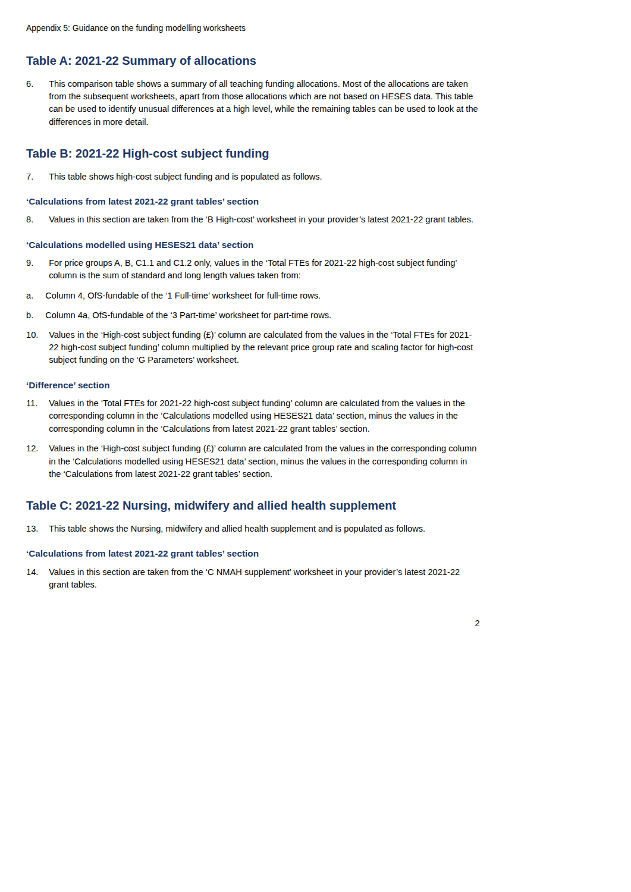Appendix 5: Guidance on the funding modelling worksheets
Table A: 2021-22 Summary of allocations
6. This comparison table shows a summary of all teaching funding allocations. Most of the allocations are taken from the subsequent worksheets, apart from those allocations which are not based on HESES data. This table can be used to identify unusual differences at a high level, while the remaining tables can be used to look at the differences in more detail.
Table B: 2021-22 High-cost subject funding
7. This table shows high-cost subject funding and is populated as follows.
‘Calculations from latest 2021-22 grant tables’ section
8. Values in this section are taken from the ‘B High-cost’ worksheet in your provider’s latest 2021-22 grant tables.
‘Calculations modelled using HESES21 data’ section
9. For price groups A, B, C1.1 and C1.2 only, values in the ‘Total FTEs for 2021-22 high-cost subject funding’ column is the sum of standard and long length values taken from:
a. Column 4, OfS-fundable of the ‘1 Full-time’ worksheet for full-time rows.
b. Column 4a, OfS-fundable of the ‘3 Part-time’ worksheet for part-time rows.
10. Values in the ‘High-cost subject funding (£)’ column are calculated from the values in the ‘Total FTEs for 2021-22 high-cost subject funding’ column multiplied by the relevant price group rate and scaling factor for high-cost subject funding on the ‘G Parameters’ worksheet.
‘Difference’ section
11. Values in the ‘Total FTEs for 2021-22 high-cost subject funding’ column are calculated from the values in the corresponding column in the ‘Calculations modelled using HESES21 data’ section, minus the values in the corresponding column in the ‘Calculations from latest 2021-22 grant tables’ section.
12. Values in the ‘High-cost subject funding (£)’ column are calculated from the values in the corresponding column in the ‘Calculations modelled using HESES21 data’ section, minus the values in the corresponding column in the ‘Calculations from latest 2021-22 grant tables’ section.
Table C: 2021-22 Nursing, midwifery and allied health supplement
13. This table shows the Nursing, midwifery and allied health supplement and is populated as follows.
‘Calculations from latest 2021-22 grant tables’ section
14. Values in this section are taken from the ‘C NMAH supplement’ worksheet in your provider’s latest 2021-22 grant tables.
2